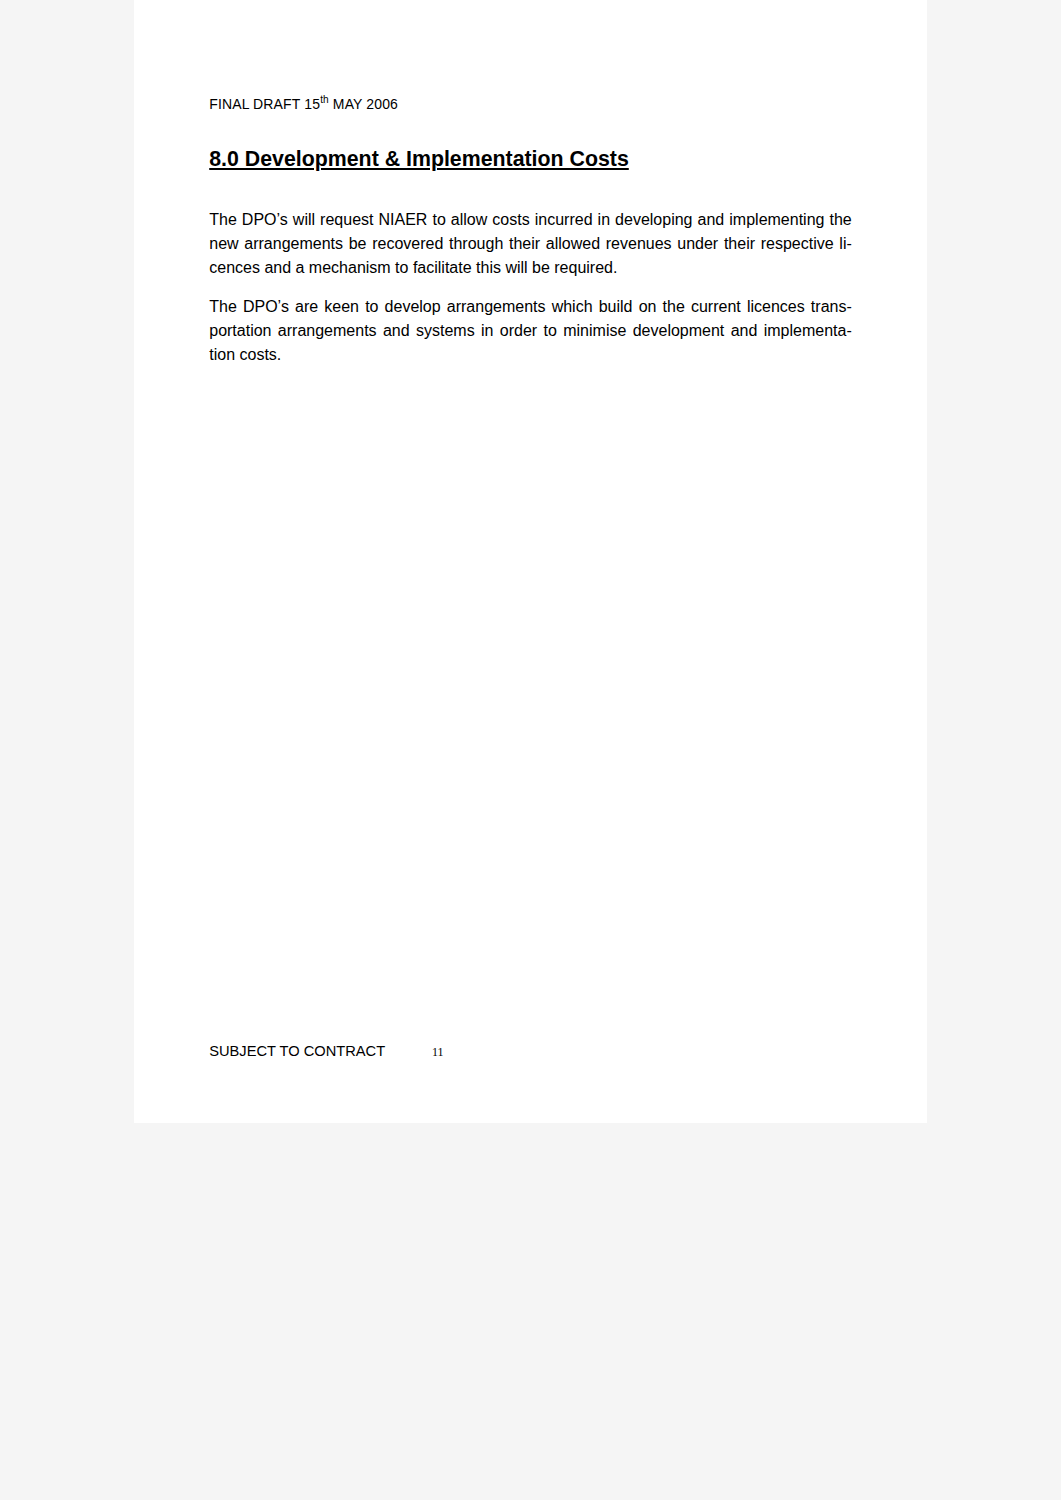FINAL DRAFT 15th MAY 2006
8.0 Development & Implementation Costs
The DPO’s will request NIAER to allow costs incurred in developing and implementing the new arrangements be recovered through their allowed revenues under their respective licences and a mechanism to facilitate this will be required.
The DPO’s are keen to develop arrangements which build on the current licences transportation arrangements and systems in order to minimise development and implementation costs.
SUBJECT TO CONTRACT 11